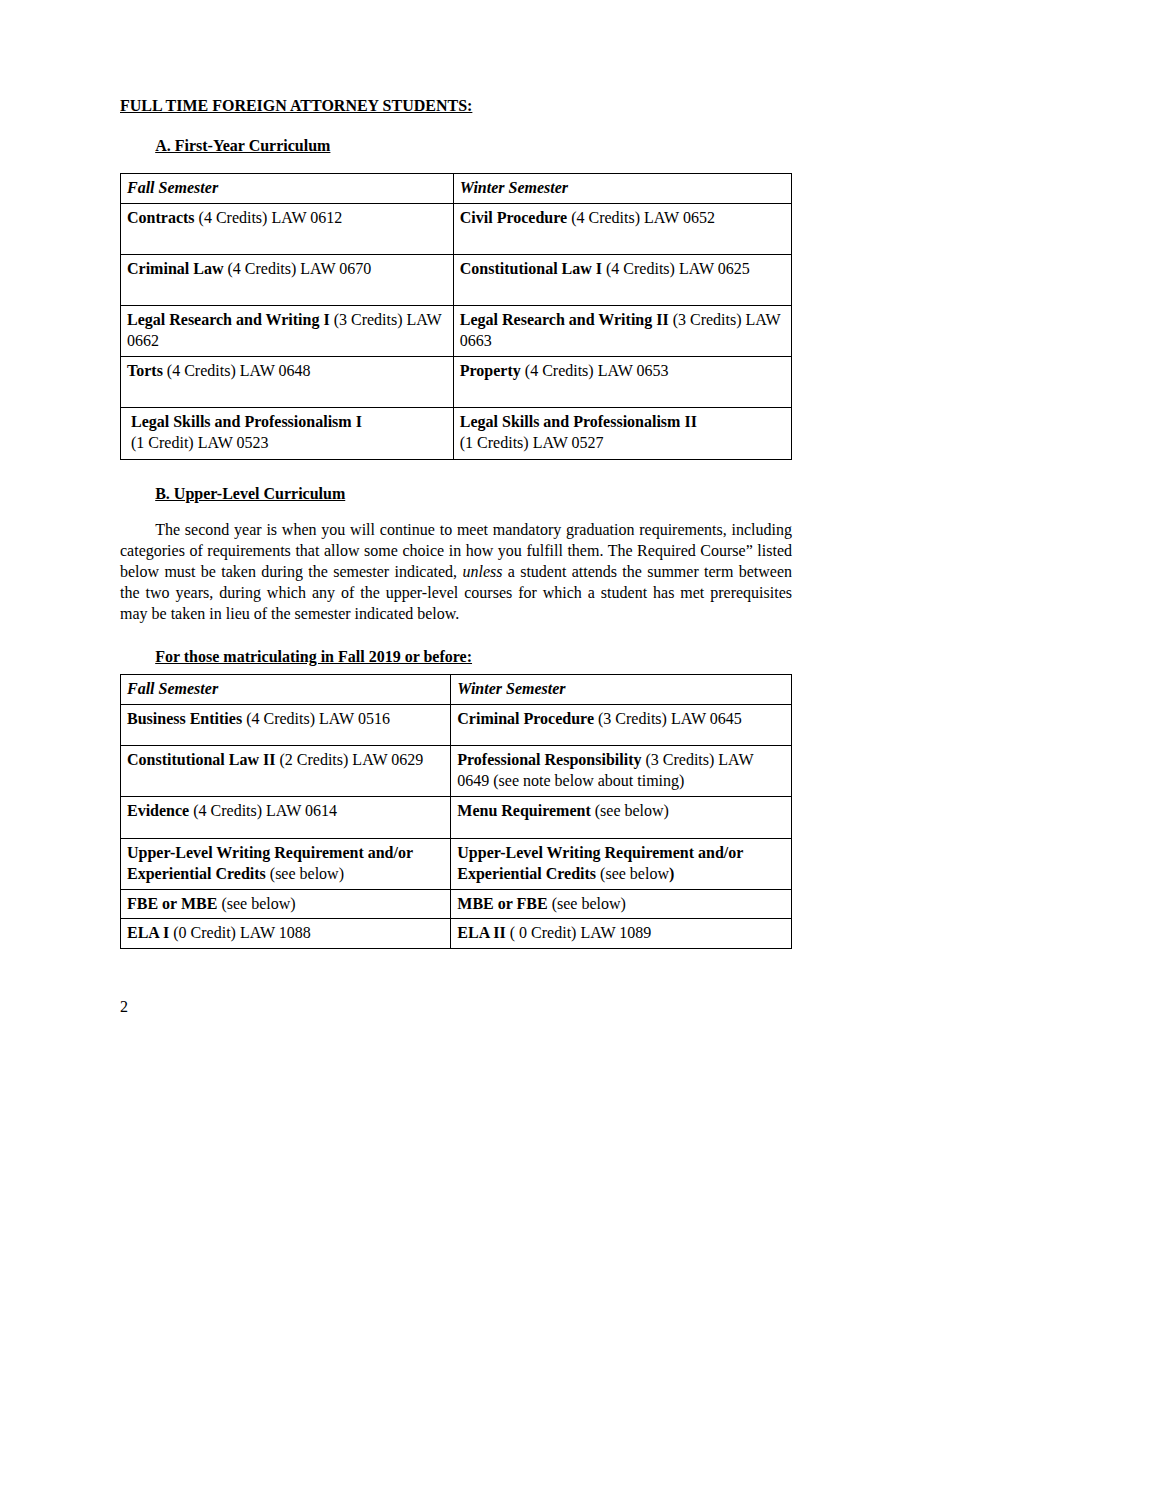FULL TIME FOREIGN ATTORNEY STUDENTS:
A. First-Year Curriculum
| Fall Semester | Winter Semester |
| Contracts (4 Credits) LAW 0612 | Civil Procedure (4 Credits) LAW 0652 |
| Criminal Law (4 Credits) LAW 0670 | Constitutional Law I (4 Credits) LAW 0625 |
| Legal Research and Writing I (3 Credits) LAW 0662 | Legal Research and Writing II (3 Credits) LAW 0663 |
| Torts (4 Credits) LAW 0648 | Property (4 Credits) LAW 0653 |
| Legal Skills and Professionalism I (1 Credit) LAW 0523 | Legal Skills and Professionalism II (1 Credits) LAW 0527 |
B. Upper-Level Curriculum
The second year is when you will continue to meet mandatory graduation requirements, including categories of requirements that allow some choice in how you fulfill them. The Required Course” listed below must be taken during the semester indicated, unless a student attends the summer term between the two years, during which any of the upper-level courses for which a student has met prerequisites may be taken in lieu of the semester indicated below.
For those matriculating in Fall 2019 or before:
| Fall Semester | Winter Semester |
| Business Entities (4 Credits) LAW 0516 | Criminal Procedure (3 Credits) LAW 0645 |
| Constitutional Law II (2 Credits) LAW 0629 | Professional Responsibility (3 Credits) LAW 0649 (see note below about timing) |
| Evidence (4 Credits) LAW 0614 | Menu Requirement (see below) |
| Upper-Level Writing Requirement and/or Experiential Credits (see below) | Upper-Level Writing Requirement and/or Experiential Credits (see below ) |
| FBE or MBE (see below) | MBE or FBE (see below) |
| ELA I (0 Credit) LAW 1088 | ELA II ( 0 Credit) LAW 1089 |
2